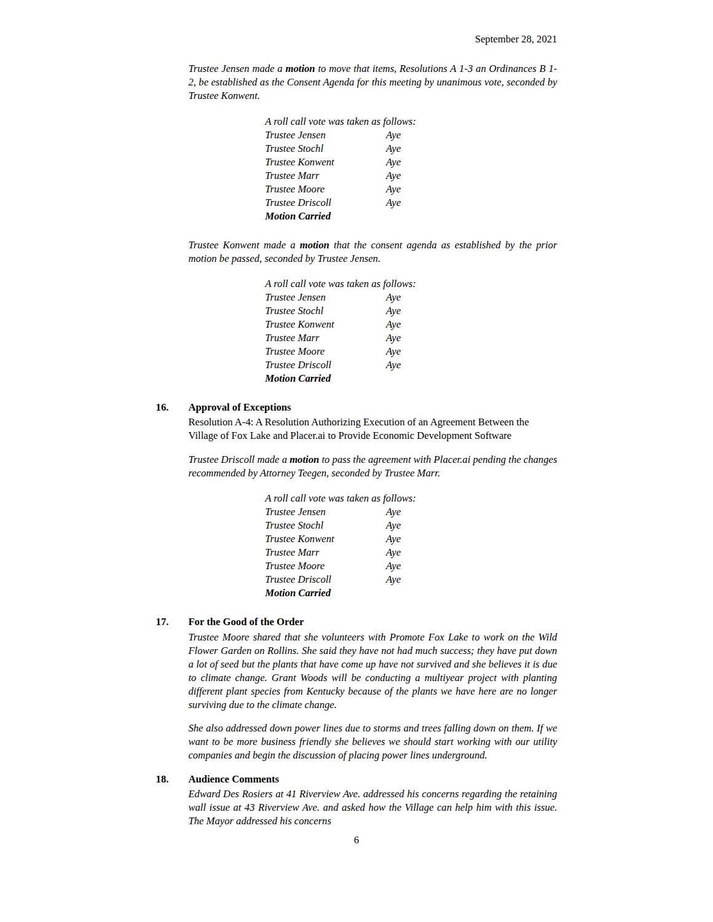September 28, 2021
Trustee Jensen made a motion to move that items, Resolutions A 1-3 an Ordinances B 1-2, be established as the Consent Agenda for this meeting by unanimous vote, seconded by Trustee Konwent.
A roll call vote was taken as follows: Trustee Jensen Aye Trustee Stochl Aye Trustee Konwent Aye Trustee Marr Aye Trustee Moore Aye Trustee Driscoll Aye Motion Carried
Trustee Konwent made a motion that the consent agenda as established by the prior motion be passed, seconded by Trustee Jensen.
A roll call vote was taken as follows: Trustee Jensen Aye Trustee Stochl Aye Trustee Konwent Aye Trustee Marr Aye Trustee Moore Aye Trustee Driscoll Aye Motion Carried
16.
Approval of Exceptions
Resolution A-4: A Resolution Authorizing Execution of an Agreement Between the Village of Fox Lake and Placer.ai to Provide Economic Development Software
Trustee Driscoll made a motion to pass the agreement with Placer.ai pending the changes recommended by Attorney Teegen, seconded by Trustee Marr.
A roll call vote was taken as follows: Trustee Jensen Aye Trustee Stochl Aye Trustee Konwent Aye Trustee Marr Aye Trustee Moore Aye Trustee Driscoll Aye Motion Carried
17.
For the Good of the Order
Trustee Moore shared that she volunteers with Promote Fox Lake to work on the Wild Flower Garden on Rollins. She said they have not had much success; they have put down a lot of seed but the plants that have come up have not survived and she believes it is due to climate change. Grant Woods will be conducting a multiyear project with planting different plant species from Kentucky because of the plants we have here are no longer surviving due to the climate change.
She also addressed down power lines due to storms and trees falling down on them. If we want to be more business friendly she believes we should start working with our utility companies and begin the discussion of placing power lines underground.
18.
Audience Comments
Edward Des Rosiers at 41 Riverview Ave. addressed his concerns regarding the retaining wall issue at 43 Riverview Ave. and asked how the Village can help him with this issue. The Mayor addressed his concerns
6